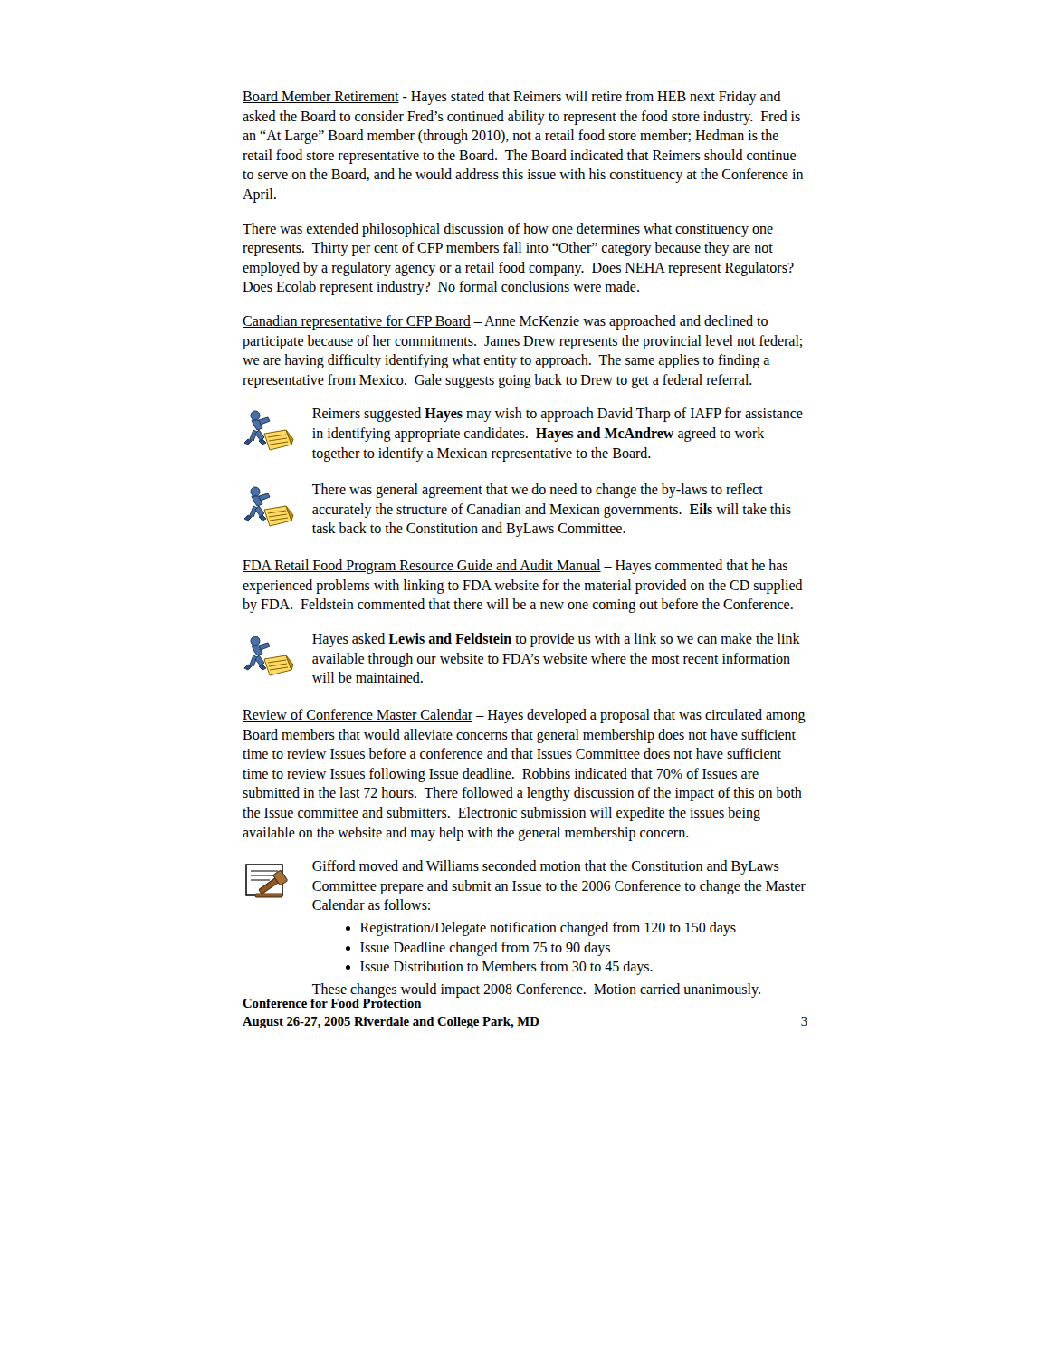Board Member Retirement - Hayes stated that Reimers will retire from HEB next Friday and asked the Board to consider Fred’s continued ability to represent the food store industry. Fred is an “At Large” Board member (through 2010), not a retail food store member; Hedman is the retail food store representative to the Board. The Board indicated that Reimers should continue to serve on the Board, and he would address this issue with his constituency at the Conference in April.
There was extended philosophical discussion of how one determines what constituency one represents. Thirty per cent of CFP members fall into “Other” category because they are not employed by a regulatory agency or a retail food company. Does NEHA represent Regulators? Does Ecolab represent industry? No formal conclusions were made.
Canadian representative for CFP Board – Anne McKenzie was approached and declined to participate because of her commitments. James Drew represents the provincial level not federal; we are having difficulty identifying what entity to approach. The same applies to finding a representative from Mexico. Gale suggests going back to Drew to get a federal referral.
Reimers suggested Hayes may wish to approach David Tharp of IAFP for assistance in identifying appropriate candidates. Hayes and McAndrew agreed to work together to identify a Mexican representative to the Board.
There was general agreement that we do need to change the by-laws to reflect accurately the structure of Canadian and Mexican governments. Eils will take this task back to the Constitution and ByLaws Committee.
FDA Retail Food Program Resource Guide and Audit Manual – Hayes commented that he has experienced problems with linking to FDA website for the material provided on the CD supplied by FDA. Feldstein commented that there will be a new one coming out before the Conference.
Hayes asked Lewis and Feldstein to provide us with a link so we can make the link available through our website to FDA’s website where the most recent information will be maintained.
Review of Conference Master Calendar – Hayes developed a proposal that was circulated among Board members that would alleviate concerns that general membership does not have sufficient time to review Issues before a conference and that Issues Committee does not have sufficient time to review Issues following Issue deadline. Robbins indicated that 70% of Issues are submitted in the last 72 hours. There followed a lengthy discussion of the impact of this on both the Issue committee and submitters. Electronic submission will expedite the issues being available on the website and may help with the general membership concern.
Gifford moved and Williams seconded motion that the Constitution and ByLaws Committee prepare and submit an Issue to the 2006 Conference to change the Master Calendar as follows:
Registration/Delegate notification changed from 120 to 150 days
Issue Deadline changed from 75 to 90 days
Issue Distribution to Members from 30 to 45 days.
These changes would impact 2008 Conference. Motion carried unanimously.
| Conference for Food Protection August 26-27, 2005 Riverdale and College Park, MD | 3 |